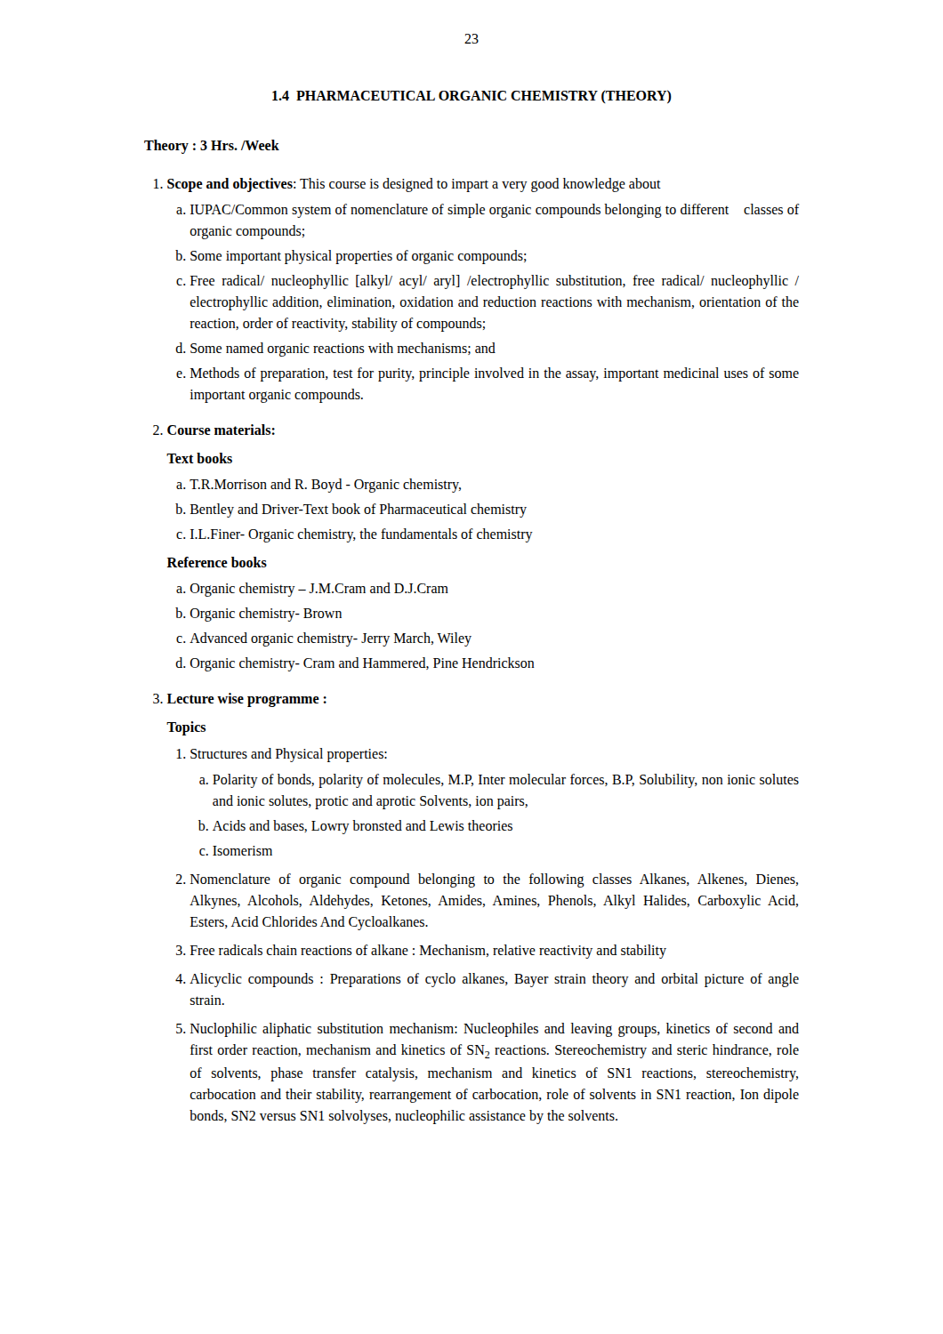23
1.4 PHARMACEUTICAL ORGANIC CHEMISTRY (THEORY)
Theory : 3 Hrs. /Week
Scope and objectives: This course is designed to impart a very good knowledge about
IUPAC/Common system of nomenclature of simple organic compounds belonging to different classes of organic compounds;
Some important physical properties of organic compounds;
Free radical/ nucleophyllic [alkyl/ acyl/ aryl] /electrophyllic substitution, free radical/ nucleophyllic / electrophyllic addition, elimination, oxidation and reduction reactions with mechanism, orientation of the reaction, order of reactivity, stability of compounds;
Some named organic reactions with mechanisms; and
Methods of preparation, test for purity, principle involved in the assay, important medicinal uses of some important organic compounds.
Course materials:
Text books
T.R.Morrison and R. Boyd - Organic chemistry,
Bentley and Driver-Text book of Pharmaceutical chemistry
I.L.Finer- Organic chemistry, the fundamentals of chemistry
Reference books
Organic chemistry – J.M.Cram and D.J.Cram
Organic chemistry- Brown
Advanced organic chemistry- Jerry March, Wiley
Organic chemistry- Cram and Hammered, Pine Hendrickson
Lecture wise programme :
Topics
Structures and Physical properties:
Polarity of bonds, polarity of molecules, M.P, Inter molecular forces, B.P, Solubility, non ionic solutes and ionic solutes, protic and aprotic Solvents, ion pairs,
Acids and bases, Lowry bronsted and Lewis theories
Isomerism
Nomenclature of organic compound belonging to the following classes Alkanes, Alkenes, Dienes, Alkynes, Alcohols, Aldehydes, Ketones, Amides, Amines, Phenols, Alkyl Halides, Carboxylic Acid, Esters, Acid Chlorides And Cycloalkanes.
Free radicals chain reactions of alkane : Mechanism, relative reactivity and stability
Alicyclic compounds : Preparations of cyclo alkanes, Bayer strain theory and orbital picture of angle strain.
Nuclophilic aliphatic substitution mechanism: Nucleophiles and leaving groups, kinetics of second and first order reaction, mechanism and kinetics of SN2 reactions. Stereochemistry and steric hindrance, role of solvents, phase transfer catalysis, mechanism and kinetics of SN1 reactions, stereochemistry, carbocation and their stability, rearrangement of carbocation, role of solvents in SN1 reaction, Ion dipole bonds, SN2 versus SN1 solvolyses, nucleophilic assistance by the solvents.